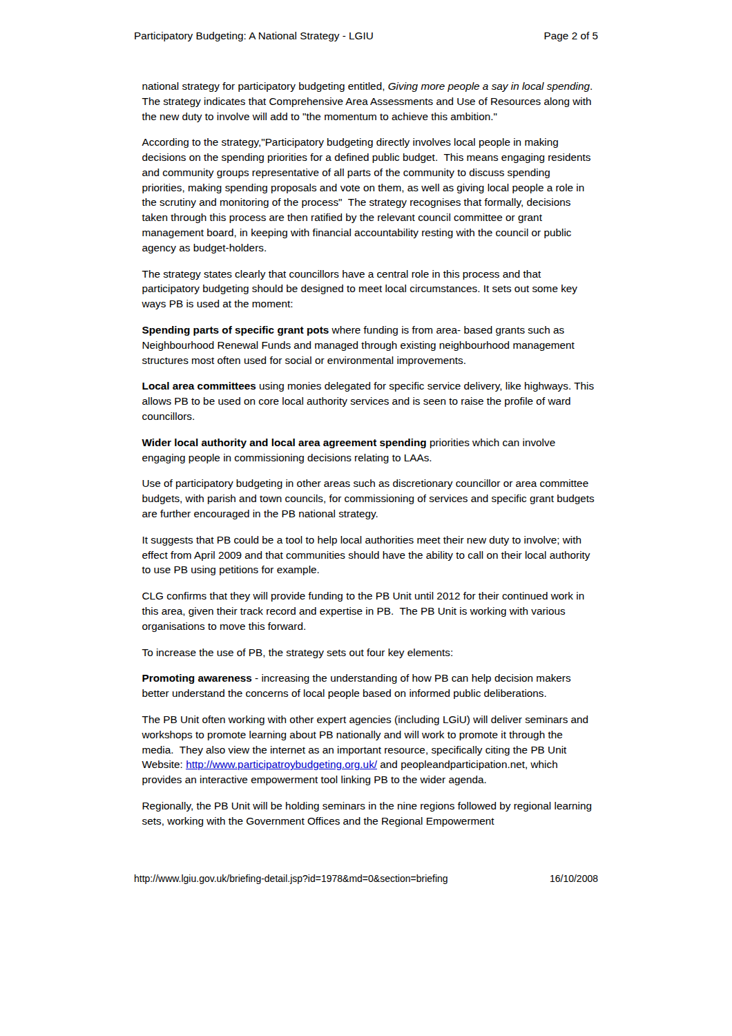Participatory Budgeting: A National Strategy - LGIU
Page 2 of 5
national strategy for participatory budgeting entitled, Giving more people a say in local spending. The strategy indicates that Comprehensive Area Assessments and Use of Resources along with the new duty to involve will add to "the momentum to achieve this ambition."
According to the strategy,"Participatory budgeting directly involves local people in making decisions on the spending priorities for a defined public budget. This means engaging residents and community groups representative of all parts of the community to discuss spending priorities, making spending proposals and vote on them, as well as giving local people a role in the scrutiny and monitoring of the process" The strategy recognises that formally, decisions taken through this process are then ratified by the relevant council committee or grant management board, in keeping with financial accountability resting with the council or public agency as budget-holders.
The strategy states clearly that councillors have a central role in this process and that participatory budgeting should be designed to meet local circumstances. It sets out some key ways PB is used at the moment:
Spending parts of specific grant pots where funding is from area- based grants such as Neighbourhood Renewal Funds and managed through existing neighbourhood management structures most often used for social or environmental improvements.
Local area committees using monies delegated for specific service delivery, like highways. This allows PB to be used on core local authority services and is seen to raise the profile of ward councillors.
Wider local authority and local area agreement spending priorities which can involve engaging people in commissioning decisions relating to LAAs.
Use of participatory budgeting in other areas such as discretionary councillor or area committee budgets, with parish and town councils, for commissioning of services and specific grant budgets are further encouraged in the PB national strategy.
It suggests that PB could be a tool to help local authorities meet their new duty to involve; with effect from April 2009 and that communities should have the ability to call on their local authority to use PB using petitions for example.
CLG confirms that they will provide funding to the PB Unit until 2012 for their continued work in this area, given their track record and expertise in PB. The PB Unit is working with various organisations to move this forward.
To increase the use of PB, the strategy sets out four key elements:
Promoting awareness - increasing the understanding of how PB can help decision makers better understand the concerns of local people based on informed public deliberations.
The PB Unit often working with other expert agencies (including LGiU) will deliver seminars and workshops to promote learning about PB nationally and will work to promote it through the media. They also view the internet as an important resource, specifically citing the PB Unit Website: http://www.participatroybudgeting.org.uk/ and peopleandparticipation.net, which provides an interactive empowerment tool linking PB to the wider agenda.
Regionally, the PB Unit will be holding seminars in the nine regions followed by regional learning sets, working with the Government Offices and the Regional Empowerment
http://www.lgiu.gov.uk/briefing-detail.jsp?id=1978&md=0&section=briefing
16/10/2008